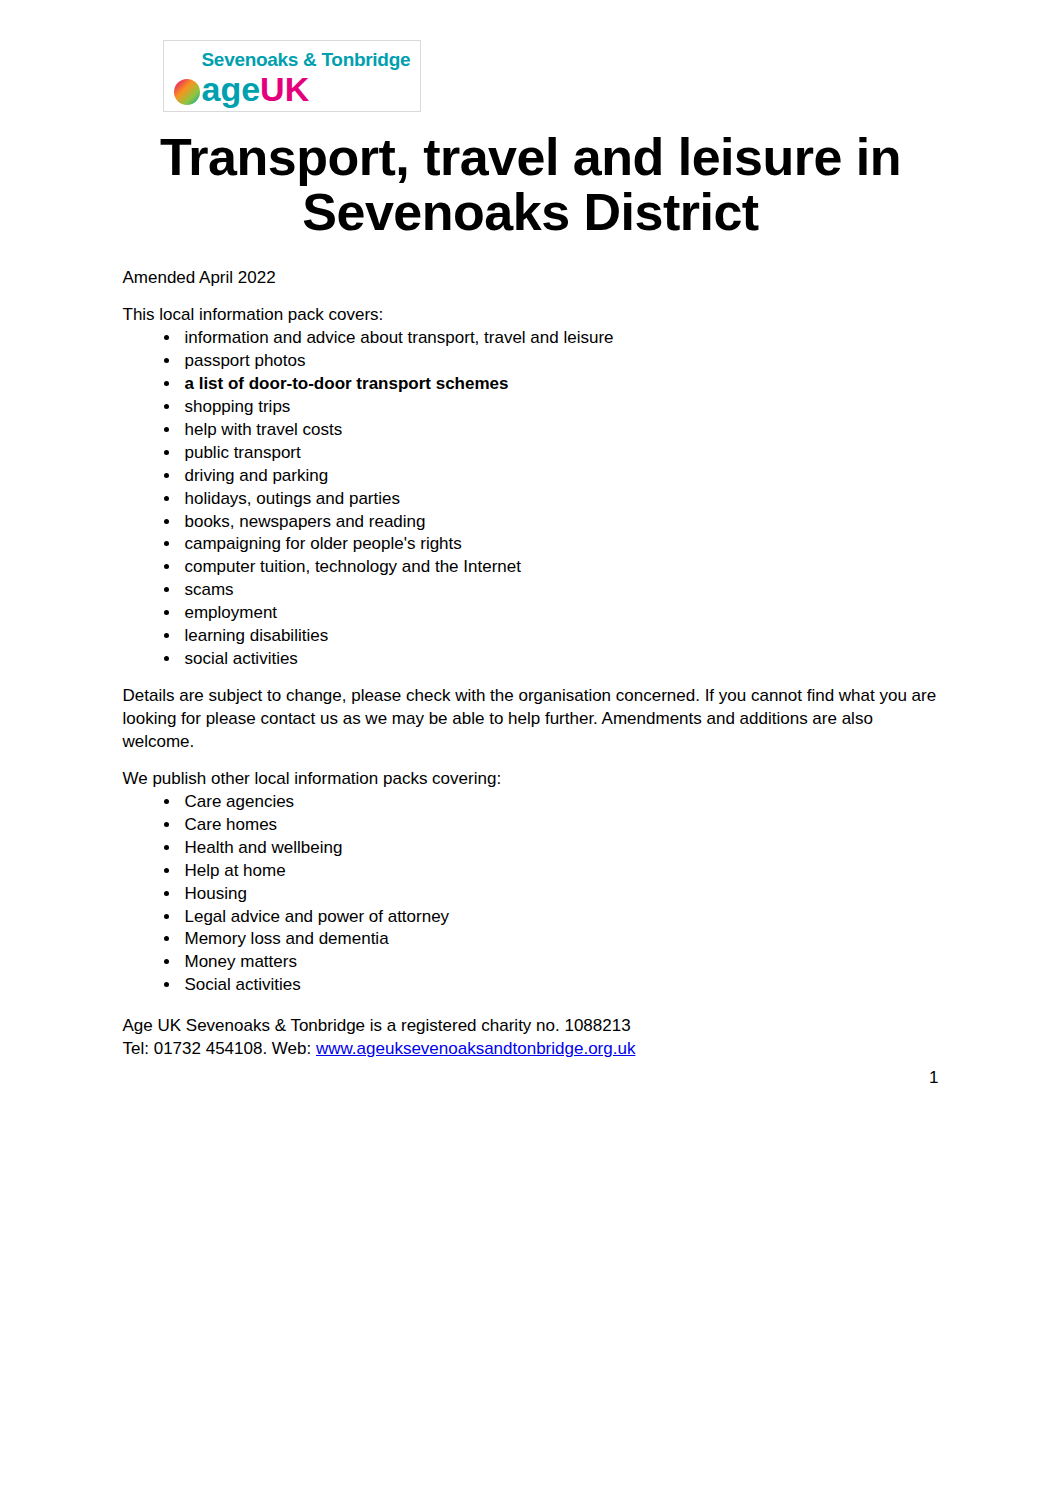Sevenoaks & Tonbridge
age UK
Transport, travel and leisure in Sevenoaks District
Amended April 2022
This local information pack covers:
information and advice about transport, travel and leisure
passport photos
a list of door-to-door transport schemes
shopping trips
help with travel costs
public transport
driving and parking
holidays, outings and parties
books, newspapers and reading
campaigning for older people's rights
computer tuition, technology and the Internet
scams
employment
learning disabilities
social activities
Details are subject to change, please check with the organisation concerned. If you cannot find what you are looking for please contact us as we may be able to help further. Amendments and additions are also welcome.
We publish other local information packs covering:
Care agencies
Care homes
Health and wellbeing
Help at home
Housing
Legal advice and power of attorney
Memory loss and dementia
Money matters
Social activities
Age UK Sevenoaks & Tonbridge is a registered charity no. 1088213
Tel: 01732 454108. Web: www.ageuksevenoaksandtonbridge.org.uk
1